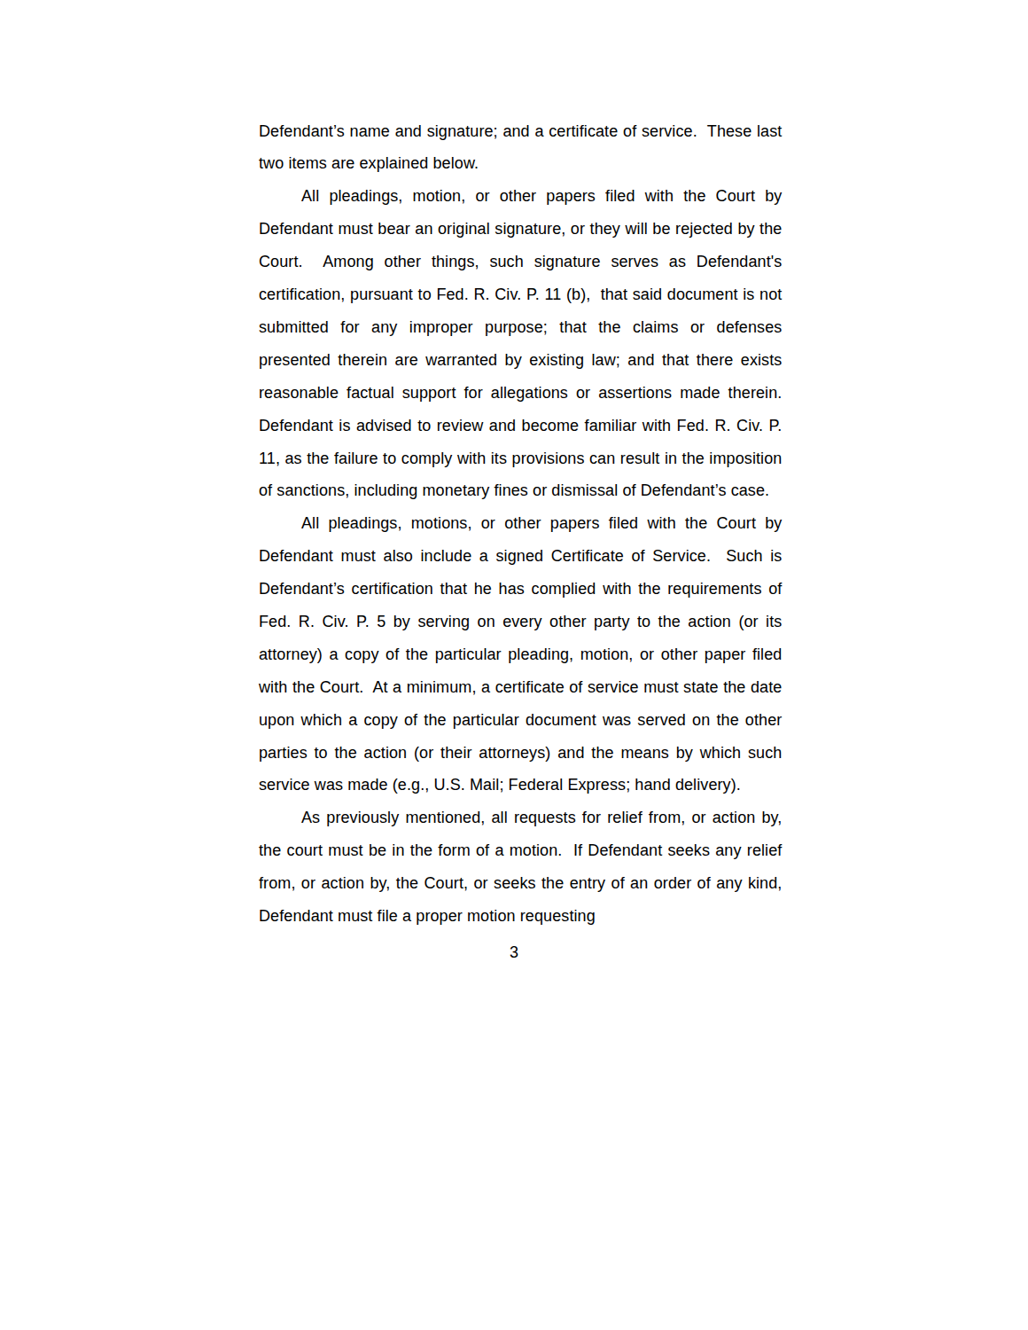Defendant’s name and signature; and a certificate of service. These last two items are explained below.
All pleadings, motion, or other papers filed with the Court by Defendant must bear an original signature, or they will be rejected by the Court. Among other things, such signature serves as Defendant's certification, pursuant to Fed. R. Civ. P. 11 (b), that said document is not submitted for any improper purpose; that the claims or defenses presented therein are warranted by existing law; and that there exists reasonable factual support for allegations or assertions made therein. Defendant is advised to review and become familiar with Fed. R. Civ. P. 11, as the failure to comply with its provisions can result in the imposition of sanctions, including monetary fines or dismissal of Defendant’s case.
All pleadings, motions, or other papers filed with the Court by Defendant must also include a signed Certificate of Service. Such is Defendant’s certification that he has complied with the requirements of Fed. R. Civ. P. 5 by serving on every other party to the action (or its attorney) a copy of the particular pleading, motion, or other paper filed with the Court. At a minimum, a certificate of service must state the date upon which a copy of the particular document was served on the other parties to the action (or their attorneys) and the means by which such service was made (e.g., U.S. Mail; Federal Express; hand delivery).
As previously mentioned, all requests for relief from, or action by, the court must be in the form of a motion. If Defendant seeks any relief from, or action by, the Court, or seeks the entry of an order of any kind, Defendant must file a proper motion requesting
3